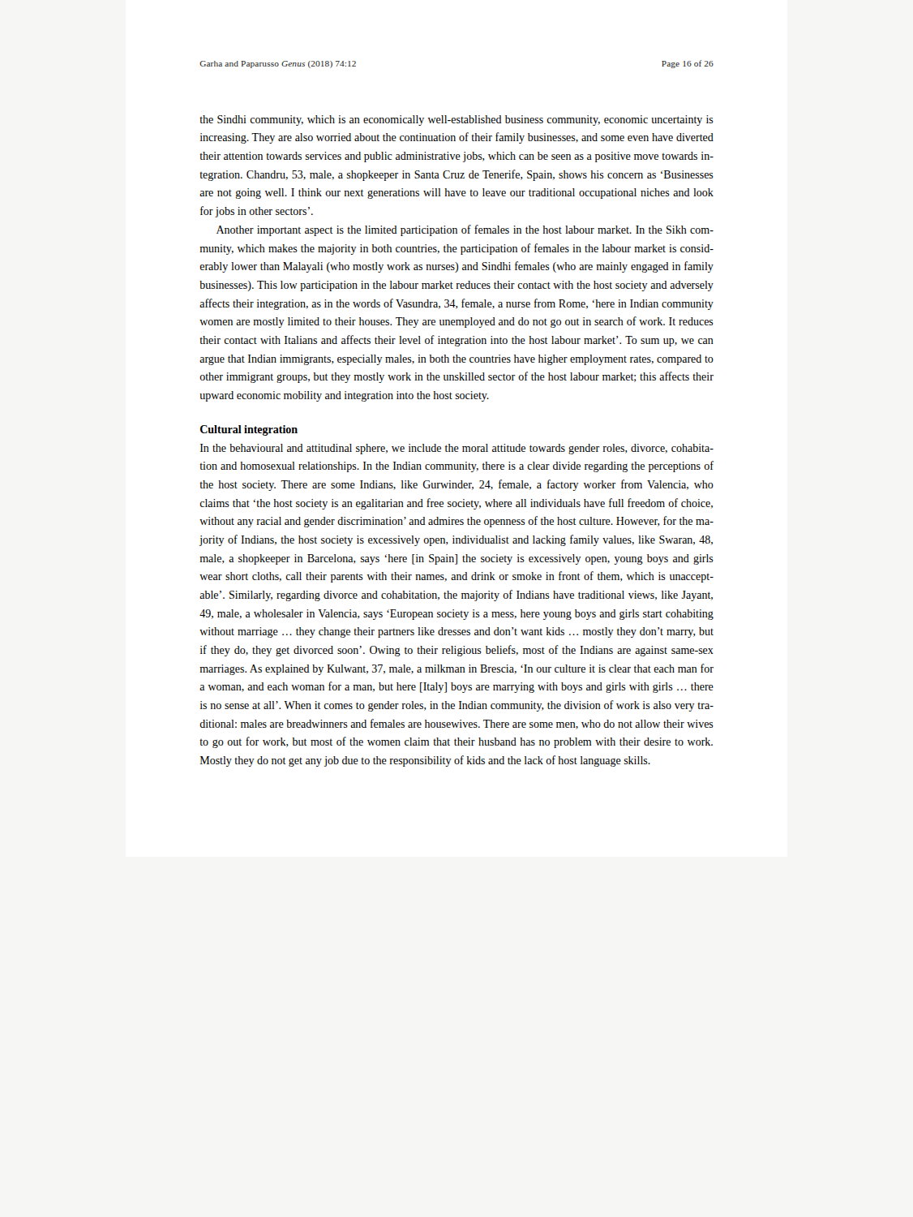Garha and Paparusso Genus (2018) 74:12
Page 16 of 26
the Sindhi community, which is an economically well-established business community, economic uncertainty is increasing. They are also worried about the continuation of their family businesses, and some even have diverted their attention towards services and public administrative jobs, which can be seen as a positive move towards integration. Chandru, 53, male, a shopkeeper in Santa Cruz de Tenerife, Spain, shows his concern as ‘Businesses are not going well. I think our next generations will have to leave our traditional occupational niches and look for jobs in other sectors’.
Another important aspect is the limited participation of females in the host labour market. In the Sikh community, which makes the majority in both countries, the participation of females in the labour market is considerably lower than Malayali (who mostly work as nurses) and Sindhi females (who are mainly engaged in family businesses). This low participation in the labour market reduces their contact with the host society and adversely affects their integration, as in the words of Vasundra, 34, female, a nurse from Rome, ‘here in Indian community women are mostly limited to their houses. They are unemployed and do not go out in search of work. It reduces their contact with Italians and affects their level of integration into the host labour market’. To sum up, we can argue that Indian immigrants, especially males, in both the countries have higher employment rates, compared to other immigrant groups, but they mostly work in the unskilled sector of the host labour market; this affects their upward economic mobility and integration into the host society.
Cultural integration
In the behavioural and attitudinal sphere, we include the moral attitude towards gender roles, divorce, cohabitation and homosexual relationships. In the Indian community, there is a clear divide regarding the perceptions of the host society. There are some Indians, like Gurwinder, 24, female, a factory worker from Valencia, who claims that ‘the host society is an egalitarian and free society, where all individuals have full freedom of choice, without any racial and gender discrimination’ and admires the openness of the host culture. However, for the majority of Indians, the host society is excessively open, individualist and lacking family values, like Swaran, 48, male, a shopkeeper in Barcelona, says ‘here [in Spain] the society is excessively open, young boys and girls wear short cloths, call their parents with their names, and drink or smoke in front of them, which is unacceptable’. Similarly, regarding divorce and cohabitation, the majority of Indians have traditional views, like Jayant, 49, male, a wholesaler in Valencia, says ‘European society is a mess, here young boys and girls start cohabiting without marriage … they change their partners like dresses and don’t want kids … mostly they don’t marry, but if they do, they get divorced soon’. Owing to their religious beliefs, most of the Indians are against same-sex marriages. As explained by Kulwant, 37, male, a milkman in Brescia, ‘In our culture it is clear that each man for a woman, and each woman for a man, but here [Italy] boys are marrying with boys and girls with girls … there is no sense at all’. When it comes to gender roles, in the Indian community, the division of work is also very traditional: males are breadwinners and females are housewives. There are some men, who do not allow their wives to go out for work, but most of the women claim that their husband has no problem with their desire to work. Mostly they do not get any job due to the responsibility of kids and the lack of host language skills.